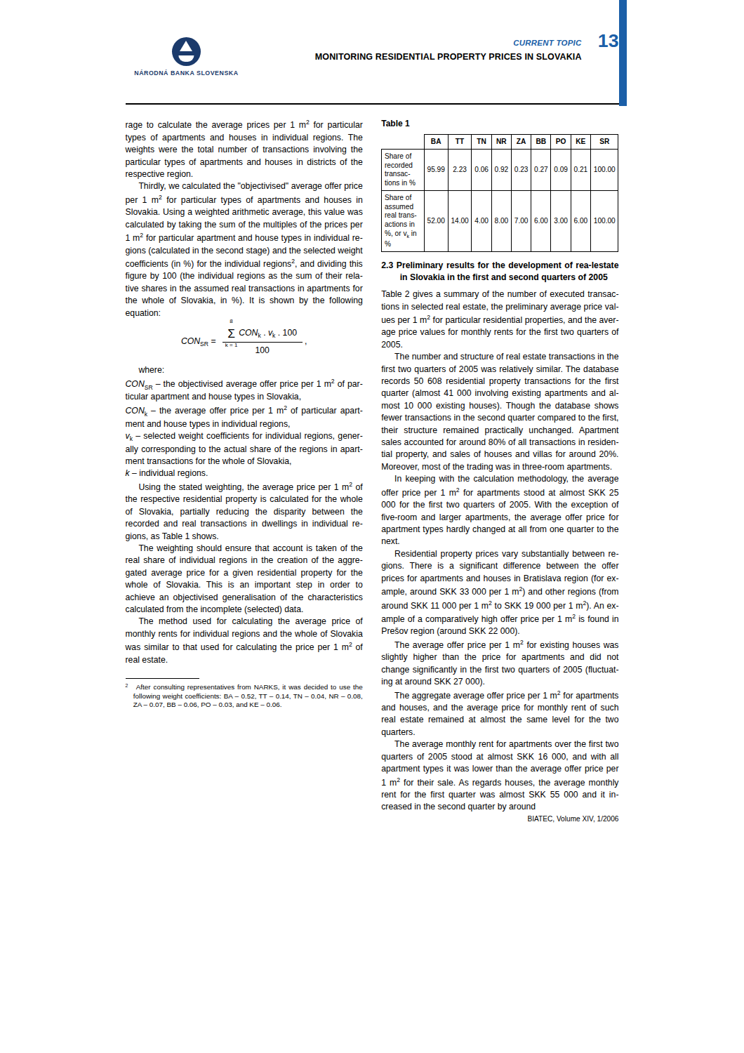NÁRODNÁ BANKA SLOVENSKA
CURRENT TOPIC
MONITORING RESIDENTIAL PROPERTY PRICES IN SLOVAKIA
13
rage to calculate the average prices per 1 m2 for particular types of apartments and houses in individual regions. The weights were the total number of transactions involving the particular types of apartments and houses in districts of the respective region.
Thirdly, we calculated the "objectivised" average offer price per 1 m2 for particular types of apartments and houses in Slovakia. Using a weighted arithmetic average, this value was calculated by taking the sum of the multiples of the prices per 1 m2 for particular apartment and house types in individual regions (calculated in the second stage) and the selected weight coefficients (in %) for the individual regions2, and dividing this figure by 100 (the individual regions as the sum of their relative shares in the assumed real transactions in apartments for the whole of Slovakia, in %). It is shown by the following equation:
CONSR = Σ8 k = 1 CONk . vk . 100 100 ,
where:
CONSR – the objectivised average offer price per 1 m2 of particular apartment and house types in Slovakia,
CONk – the average offer price per 1 m2 of particular apartment and house types in individual regions,
vk – selected weight coefficients for individual regions, generally corresponding to the actual share of the regions in apartment transactions for the whole of Slovakia,
k – individual regions.
Using the stated weighting, the average price per 1 m2 of the respective residential property is calculated for the whole of Slovakia, partially reducing the disparity between the recorded and real transactions in dwellings in individual regions, as Table 1 shows.
The weighting should ensure that account is taken of the real share of individual regions in the creation of the aggregated average price for a given residential property for the whole of Slovakia. This is an important step in order to achieve an objectivised generalisation of the characteristics calculated from the incomplete (selected) data.
The method used for calculating the average price of monthly rents for individual regions and the whole of Slovakia was similar to that used for calculating the price per 1 m2 of real estate.
2 After consulting representatives from NARKS, it was decided to use the following weight coefficients: BA – 0.52, TT – 0.14, TN – 0.04, NR – 0.08, ZA – 0.07, BB – 0.06, PO – 0.03, and KE – 0.06.
Table 1
| | BA | TT | TN | NR | ZA | BB | PO | KE | SR |
| --- | --- | --- | --- | --- | --- | --- | --- | --- | --- |
| Share of recorded transactions in % | 95.99 | 2.23 | 0.06 | 0.92 | 0.23 | 0.27 | 0.09 | 0.21 | 100.00 |
| Share of assumed real transactions in %, or v k in % | 52.00 | 14.00 | 4.00 | 8.00 | 7.00 | 6.00 | 3.00 | 6.00 | 100.00 |
2.3 Preliminary results for the development of rea-lestate in Slovakia in the first and second quarters of 2005
Table 2 gives a summary of the number of executed transactions in selected real estate, the preliminary average price values per 1 m2 for particular residential properties, and the average price values for monthly rents for the first two quarters of 2005.
The number and structure of real estate transactions in the first two quarters of 2005 was relatively similar. The database records 50 608 residential property transactions for the first quarter (almost 41 000 involving existing apartments and almost 10 000 existing houses). Though the database shows fewer transactions in the second quarter compared to the first, their structure remained practically unchanged. Apartment sales accounted for around 80% of all transactions in residential property, and sales of houses and villas for around 20%. Moreover, most of the trading was in three-room apartments.
In keeping with the calculation methodology, the average offer price per 1 m2 for apartments stood at almost SKK 25 000 for the first two quarters of 2005. With the exception of five-room and larger apartments, the average offer price for apartment types hardly changed at all from one quarter to the next.
Residential property prices vary substantially between regions. There is a significant difference between the offer prices for apartments and houses in Bratislava region (for example, around SKK 33 000 per 1 m2) and other regions (from around SKK 11 000 per 1 m2 to SKK 19 000 per 1 m2). An example of a comparatively high offer price per 1 m2 is found in Prešov region (around SKK 22 000).
The average offer price per 1 m2 for existing houses was slightly higher than the price for apartments and did not change significantly in the first two quarters of 2005 (fluctuating at around SKK 27 000).
The aggregate average offer price per 1 m2 for apartments and houses, and the average price for monthly rent of such real estate remained at almost the same level for the two quarters.
The average monthly rent for apartments over the first two quarters of 2005 stood at almost SKK 16 000, and with all apartment types it was lower than the average offer price per 1 m2 for their sale. As regards houses, the average monthly rent for the first quarter was almost SKK 55 000 and it increased in the second quarter by around
BIATEC, Volume XIV, 1/2006